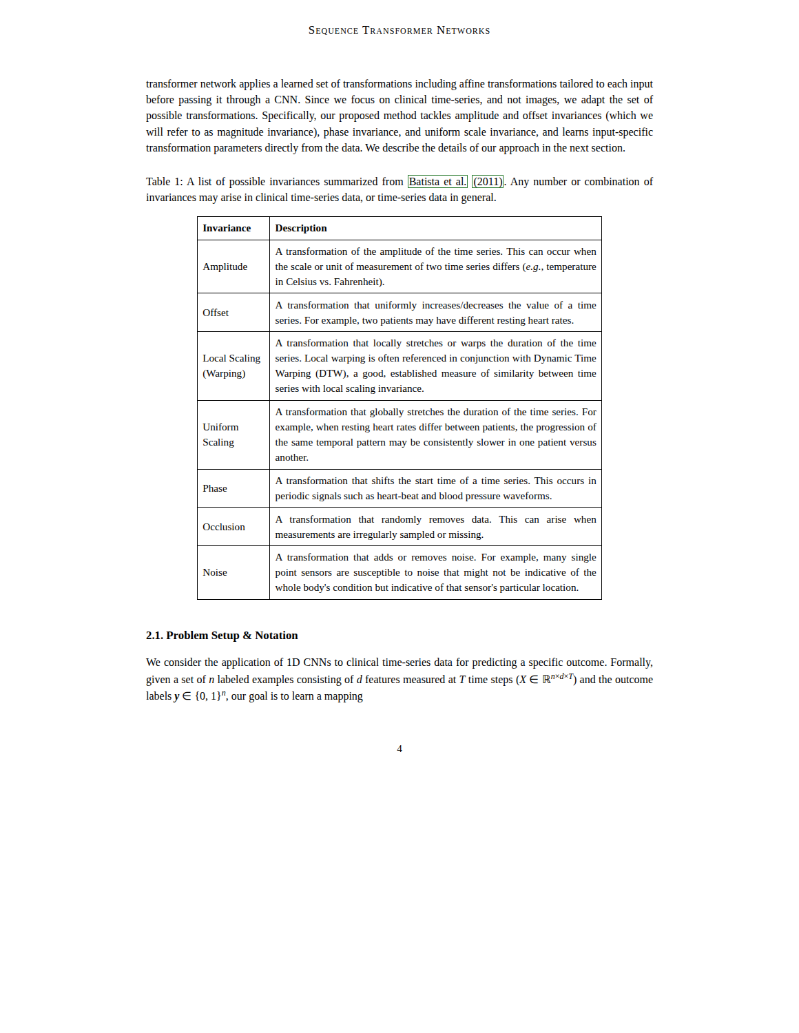Sequence Transformer Networks
transformer network applies a learned set of transformations including affine transformations tailored to each input before passing it through a CNN. Since we focus on clinical time-series, and not images, we adapt the set of possible transformations. Specifically, our proposed method tackles amplitude and offset invariances (which we will refer to as magnitude invariance), phase invariance, and uniform scale invariance, and learns input-specific transformation parameters directly from the data. We describe the details of our approach in the next section.
Table 1: A list of possible invariances summarized from Batista et al. (2011). Any number or combination of invariances may arise in clinical time-series data, or time-series data in general.
| Invariance | Description |
| --- | --- |
| Amplitude | A transformation of the amplitude of the time series. This can occur when the scale or unit of measurement of two time series differs ( e.g. , temperature in Celsius vs. Fahrenheit). |
| Offset | A transformation that uniformly increases/decreases the value of a time series. For example, two patients may have different resting heart rates. |
| Local Scaling (Warping) | A transformation that locally stretches or warps the duration of the time series. Local warping is often referenced in conjunction with Dynamic Time Warping (DTW), a good, established measure of similarity between time series with local scaling invariance. |
| Uniform Scaling | A transformation that globally stretches the duration of the time series. For example, when resting heart rates differ between patients, the progression of the same temporal pattern may be consistently slower in one patient versus another. |
| Phase | A transformation that shifts the start time of a time series. This occurs in periodic signals such as heart-beat and blood pressure waveforms. |
| Occlusion | A transformation that randomly removes data. This can arise when measurements are irregularly sampled or missing. |
| Noise | A transformation that adds or removes noise. For example, many single point sensors are susceptible to noise that might not be indicative of the whole body's condition but indicative of that sensor's particular location. |
2.1. Problem Setup & Notation
We consider the application of 1D CNNs to clinical time-series data for predicting a specific outcome. Formally, given a set of n labeled examples consisting of d features measured at T time steps (X ∈ ℝn×d×T) and the outcome labels y ∈ {0, 1}n, our goal is to learn a mapping
4